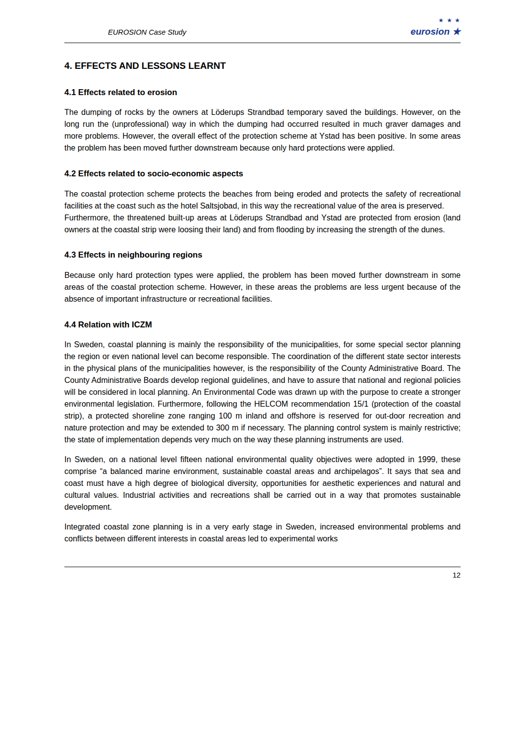EUROSION Case Study
★ ★ ★
eurosion ★
4. EFFECTS AND LESSONS LEARNT
4.1 Effects related to erosion
The dumping of rocks by the owners at Löderups Strandbad temporary saved the buildings. However, on the long run the (unprofessional) way in which the dumping had occurred resulted in much graver damages and more problems. However, the overall effect of the protection scheme at Ystad has been positive. In some areas the problem has been moved further downstream because only hard protections were applied.
4.2 Effects related to socio-economic aspects
The coastal protection scheme protects the beaches from being eroded and protects the safety of recreational facilities at the coast such as the hotel Saltsjobad, in this way the recreational value of the area is preserved.
Furthermore, the threatened built-up areas at Löderups Strandbad and Ystad are protected from erosion (land owners at the coastal strip were loosing their land) and from flooding by increasing the strength of the dunes.
4.3 Effects in neighbouring regions
Because only hard protection types were applied, the problem has been moved further downstream in some areas of the coastal protection scheme. However, in these areas the problems are less urgent because of the absence of important infrastructure or recreational facilities.
4.4 Relation with ICZM
In Sweden, coastal planning is mainly the responsibility of the municipalities, for some special sector planning the region or even national level can become responsible. The coordination of the different state sector interests in the physical plans of the municipalities however, is the responsibility of the County Administrative Board. The County Administrative Boards develop regional guidelines, and have to assure that national and regional policies will be considered in local planning. An Environmental Code was drawn up with the purpose to create a stronger environmental legislation. Furthermore, following the HELCOM recommendation 15/1 (protection of the coastal strip), a protected shoreline zone ranging 100 m inland and offshore is reserved for out-door recreation and nature protection and may be extended to 300 m if necessary. The planning control system is mainly restrictive; the state of implementation depends very much on the way these planning instruments are used.
In Sweden, on a national level fifteen national environmental quality objectives were adopted in 1999, these comprise “a balanced marine environment, sustainable coastal areas and archipelagos”. It says that sea and coast must have a high degree of biological diversity, opportunities for aesthetic experiences and natural and cultural values. Industrial activities and recreations shall be carried out in a way that promotes sustainable development.
Integrated coastal zone planning is in a very early stage in Sweden, increased environmental problems and conflicts between different interests in coastal areas led to experimental works
12